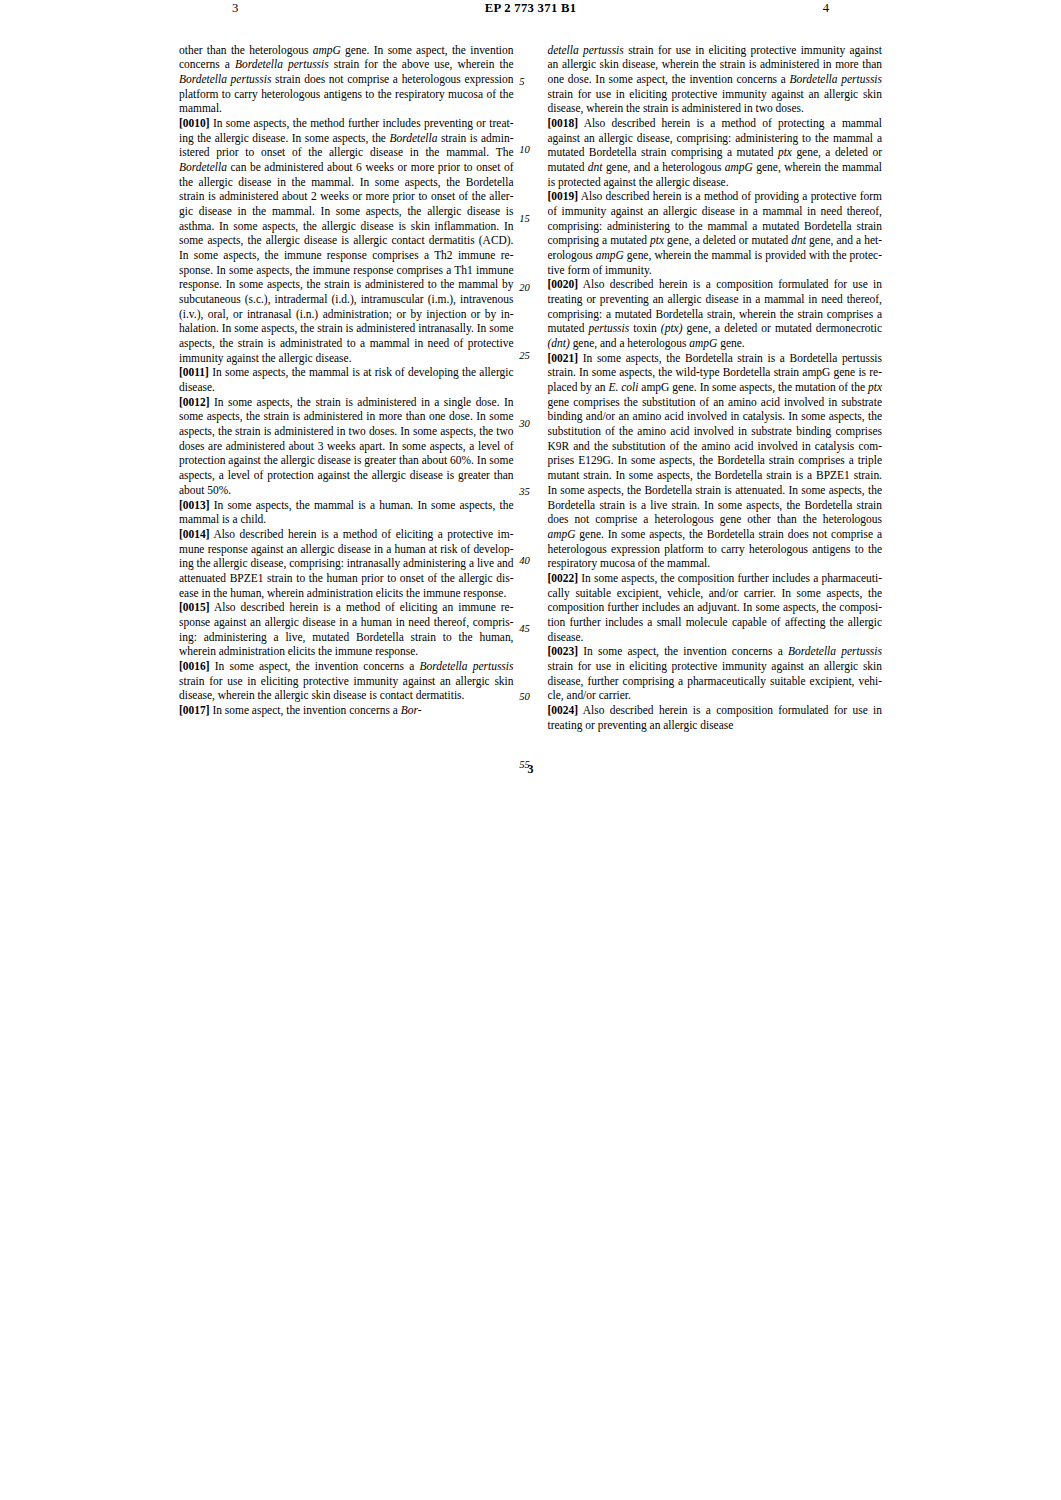3
EP 2 773 371 B1
4
other than the heterologous ampG gene. In some aspect, the invention concerns a Bordetella pertussis strain for the above use, wherein the Bordetella pertussis strain does not comprise a heterologous expression platform to carry heterologous antigens to the respiratory mucosa of the mammal.
[0010] In some aspects, the method further includes preventing or treating the allergic disease. In some aspects, the Bordetella strain is administered prior to onset of the allergic disease in the mammal. The Bordetella can be administered about 6 weeks or more prior to onset of the allergic disease in the mammal. In some aspects, the Bordetella strain is administered about 2 weeks or more prior to onset of the allergic disease in the mammal. In some aspects, the allergic disease is asthma. In some aspects, the allergic disease is skin inflammation. In some aspects, the allergic disease is allergic contact dermatitis (ACD). In some aspects, the immune response comprises a Th2 immune response. In some aspects, the immune response comprises a Th1 immune response. In some aspects, the strain is administered to the mammal by subcutaneous (s.c.), intradermal (i.d.), intramuscular (i.m.), intravenous (i.v.), oral, or intranasal (i.n.) administration; or by injection or by inhalation. In some aspects, the strain is administered intranasally. In some aspects, the strain is administrated to a mammal in need of protective immunity against the allergic disease.
[0011] In some aspects, the mammal is at risk of developing the allergic disease.
[0012] In some aspects, the strain is administered in a single dose. In some aspects, the strain is administered in more than one dose. In some aspects, the strain is administered in two doses. In some aspects, the two doses are administered about 3 weeks apart. In some aspects, a level of protection against the allergic disease is greater than about 60%. In some aspects, a level of protection against the allergic disease is greater than about 50%.
[0013] In some aspects, the mammal is a human. In some aspects, the mammal is a child.
[0014] Also described herein is a method of eliciting a protective immune response against an allergic disease in a human at risk of developing the allergic disease, comprising: intranasally administering a live and attenuated BPZE1 strain to the human prior to onset of the allergic disease in the human, wherein administration elicits the immune response.
[0015] Also described herein is a method of eliciting an immune response against an allergic disease in a human in need thereof, comprising: administering a live, mutated Bordetella strain to the human, wherein administration elicits the immune response.
[0016] In some aspect, the invention concerns a Bordetella pertussis strain for use in eliciting protective immunity against an allergic skin disease, wherein the allergic skin disease is contact dermatitis.
[0017] In some aspect, the invention concerns a Bor-
detella pertussis strain for use in eliciting protective immunity against an allergic skin disease, wherein the strain is administered in more than one dose. In some aspect, the invention concerns a Bordetella pertussis strain for use in eliciting protective immunity against an allergic skin disease, wherein the strain is administered in two doses.
5
[0018] Also described herein is a method of protecting a mammal against an allergic disease, comprising: administering to the mammal a mutated Bordetella strain comprising a mutated ptx gene, a deleted or mutated dnt gene, and a heterologous ampG gene, wherein the mammal is protected against the allergic disease.
10
[0019] Also described herein is a method of providing a protective form of immunity against an allergic disease in a mammal in need thereof, comprising: administering to the mammal a mutated Bordetella strain comprising a mutated ptx gene, a deleted or mutated dnt gene, and a heterologous ampG gene, wherein the mammal is provided with the protective form of immunity.
15
[0020] Also described herein is a composition formulated for use in treating or preventing an allergic disease in a mammal in need thereof, comprising: a mutated Bordetella strain, wherein the strain comprises a mutated pertussis toxin (ptx) gene, a deleted or mutated dermonecrotic (dnt) gene, and a heterologous ampG gene.
20
[0021] In some aspects, the Bordetella strain is a Bordetella pertussis strain. In some aspects, the wild-type Bordetella strain ampG gene is replaced by an E. coli ampG gene. In some aspects, the mutation of the ptx gene comprises the substitution of an amino acid involved in substrate binding and/or an amino acid involved in catalysis. In some aspects, the substitution of the amino acid involved in substrate binding comprises K9R and the substitution of the amino acid involved in catalysis comprises E129G. In some aspects, the Bordetella strain comprises a triple mutant strain. In some aspects, the Bordetella strain is a BPZE1 strain. In some aspects, the Bordetella strain is attenuated. In some aspects, the Bordetella strain is a live strain. In some aspects, the Bordetella strain does not comprise a heterologous gene other than the heterologous ampG gene. In some aspects, the Bordetella strain does not comprise a heterologous expression platform to carry heterologous antigens to the respiratory mucosa of the mammal.
25 30 35 40
[0022] In some aspects, the composition further includes a pharmaceutically suitable excipient, vehicle, and/or carrier. In some aspects, the composition further includes an adjuvant. In some aspects, the composition further includes a small molecule capable of affecting the allergic disease.
45
[0023] In some aspect, the invention concerns a Bordetella pertussis strain for use in eliciting protective immunity against an allergic skin disease, further comprising a pharmaceutically suitable excipient, vehicle, and/or carrier.
50
[0024] Also described herein is a composition formulated for use in treating or preventing an allergic disease
55
3